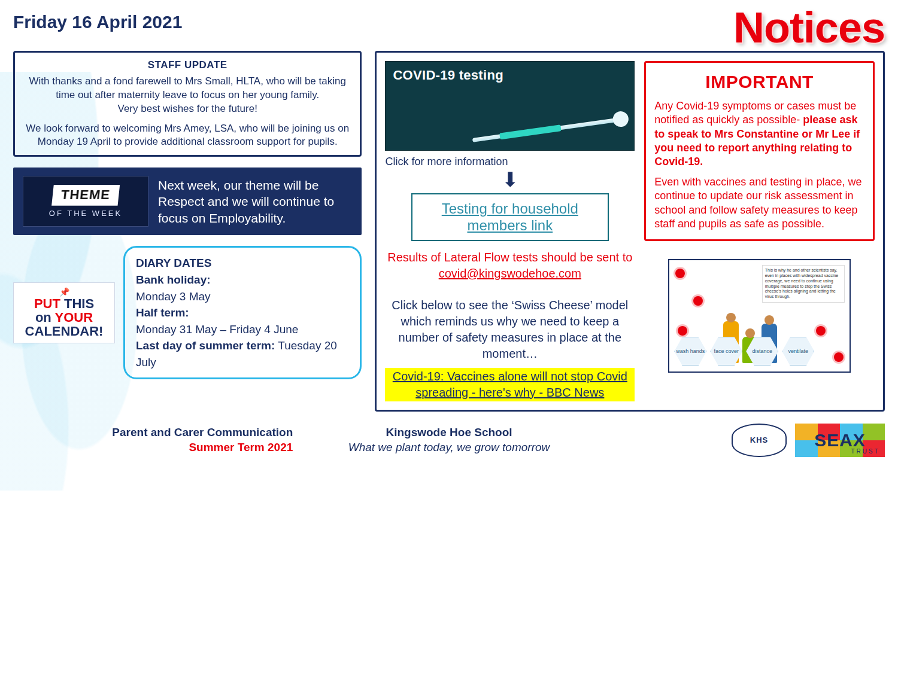Friday 16 April 2021
Notices
STAFF UPDATE
With thanks and a fond farewell to Mrs Small, HLTA, who will be taking time out after maternity leave to focus on her young family.
Very best wishes for the future!
We look forward to welcoming Mrs Amey, LSA, who will be joining us on Monday 19 April to provide additional classroom support for pupils.
THEME OF THE WEEK
Next week, our theme will be Respect and we will continue to focus on Employability.
📌
PUT THIS
on YOUR
CALENDAR!
DIARY DATES
Bank holiday:
Monday 3 May
Half term:
Monday 31 May – Friday 4 June
Last day of summer term: Tuesday 20 July
COVID-19 testing
Click for more information
⬇
Testing for household members link
Results of Lateral Flow tests should be sent to covid@kingswodehoe.com
Click below to see the ‘Swiss Cheese’ model which reminds us why we need to keep a number of safety measures in place at the moment…
Covid-19: Vaccines alone will not stop Covid spreading - here's why - BBC News
IMPORTANT
Any Covid-19 symptoms or cases must be notified as quickly as possible- please ask to speak to Mrs Constantine or Mr Lee if you need to report anything relating to Covid-19.
Even with vaccines and testing in place, we continue to update our risk assessment in school and follow safety measures to keep staff and pupils as safe as possible.
This is why he and other scientists say, even in places with widespread vaccine coverage, we need to continue using multiple measures to stop the Swiss cheese's holes aligning and letting the virus through.
wash hands
face cover
distance
ventilate
Parent and Carer Communication
Summer Term 2021
Kingswode Hoe School
What we plant today, we grow tomorrow
KHS
SEAX
TRUST